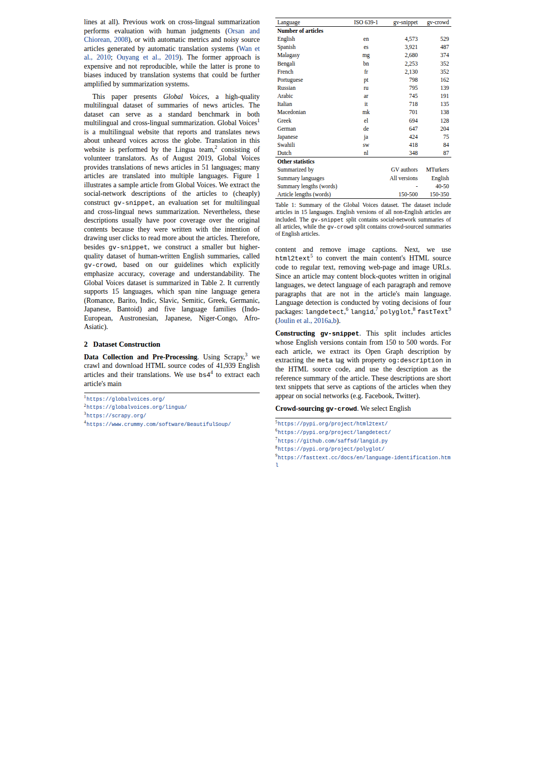lines at all). Previous work on cross-lingual summarization performs evaluation with human judgments (Orsan and Chiorean, 2008), or with automatic metrics and noisy source articles generated by automatic translation systems (Wan et al., 2010; Ouyang et al., 2019). The former approach is expensive and not reproducible, while the latter is prone to biases induced by translation systems that could be further amplified by summarization systems.
This paper presents Global Voices, a high-quality multilingual dataset of summaries of news articles. The dataset can serve as a standard benchmark in both multilingual and cross-lingual summarization. Global Voices1 is a multilingual website that reports and translates news about unheard voices across the globe. Translation in this website is performed by the Lingua team,2 consisting of volunteer translators. As of August 2019, Global Voices provides translations of news articles in 51 languages; many articles are translated into multiple languages. Figure 1 illustrates a sample article from Global Voices. We extract the social-network descriptions of the articles to (cheaply) construct gv-snippet, an evaluation set for multilingual and cross-lingual news summarization. Nevertheless, these descriptions usually have poor coverage over the original contents because they were written with the intention of drawing user clicks to read more about the articles. Therefore, besides gv-snippet, we construct a smaller but higher-quality dataset of human-written English summaries, called gv-crowd, based on our guidelines which explicitly emphasize accuracy, coverage and understandability. The Global Voices dataset is summarized in Table 2. It currently supports 15 languages, which span nine language genera (Romance, Barito, Indic, Slavic, Semitic, Greek, Germanic, Japanese, Bantoid) and five language families (Indo-European, Austronesian, Japanese, Niger-Congo, Afro-Asiatic).
2 Dataset Construction
Data Collection and Pre-Processing. Using Scrapy,3 we crawl and download HTML source codes of 41,939 English articles and their translations. We use bs44 to extract each article's main
1https://globalvoices.org/
2https://globalvoices.org/lingua/
3https://scrapy.org/
4https://www.crummy.com/software/BeautifulSoup/
| Language | ISO 639-1 | gv-snippet | gv-crowd |
| --- | --- | --- | --- |
| Number of articles |
| English | en | 4,573 | 529 |
| Spanish | es | 3,921 | 487 |
| Malagasy | mg | 2,680 | 374 |
| Bengali | bn | 2,253 | 352 |
| French | fr | 2,130 | 352 |
| Portuguese | pt | 798 | 162 |
| Russian | ru | 795 | 139 |
| Arabic | ar | 745 | 191 |
| Italian | it | 718 | 135 |
| Macedonian | mk | 701 | 138 |
| Greek | el | 694 | 128 |
| German | de | 647 | 204 |
| Japanese | ja | 424 | 75 |
| Swahili | sw | 418 | 84 |
| Dutch | nl | 348 | 87 |
| Other statistics |
| Summarized by | | GV authors | MTurkers |
| Summary languages | | All versions | English |
| Summary lengths (words) | | - | 40-50 |
| Article lengths (words) | | 150-500 | 150-350 |
Table 1: Summary of the Global Voices dataset. The dataset include articles in 15 languages. English versions of all non-English articles are included. The gv-snippet split contains social-network summaries of all articles, while the gv-crowd split contains crowd-sourced summaries of English articles.
content and remove image captions. Next, we use html2text5 to convert the main content's HTML source code to regular text, removing web-page and image URLs. Since an article may content block-quotes written in original languages, we detect language of each paragraph and remove paragraphs that are not in the article's main language. Language detection is conducted by voting decisions of four packages: langdetect,6 langid,7 polyglot,8 fastText9 (Joulin et al., 2016a,b).
Constructing gv-snippet. This split includes articles whose English versions contain from 150 to 500 words. For each article, we extract its Open Graph description by extracting the meta tag with property og:description in the HTML source code, and use the description as the reference summary of the article. These descriptions are short text snippets that serve as captions of the articles when they appear on social networks (e.g. Facebook, Twitter).
Crowd-sourcing gv-crowd. We select English
5https://pypi.org/project/html2text/
6https://pypi.org/project/langdetect/
7https://github.com/saffsd/langid.py
8https://pypi.org/project/polyglot/
9https://fasttext.cc/docs/en/language-identification.html